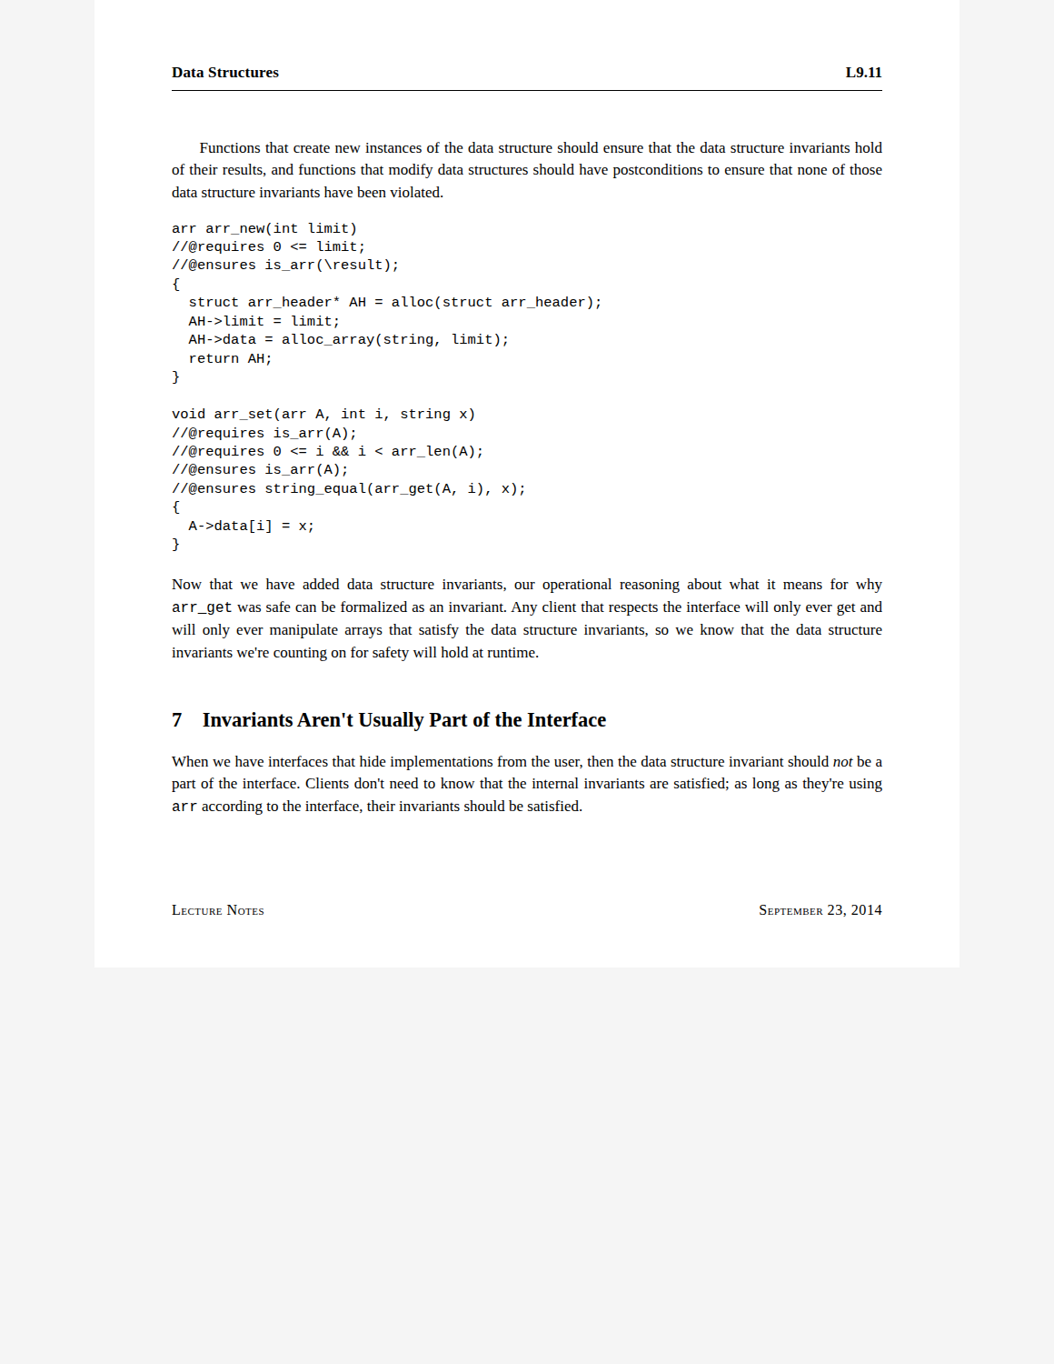Data Structures L9.11
Functions that create new instances of the data structure should ensure that the data structure invariants hold of their results, and functions that modify data structures should have postconditions to ensure that none of those data structure invariants have been violated.
arr arr_new(int limit)
//@requires 0 <= limit;
//@ensures is_arr(\result);
{
  struct arr_header* AH = alloc(struct arr_header);
  AH->limit = limit;
  AH->data = alloc_array(string, limit);
  return AH;
}

void arr_set(arr A, int i, string x)
//@requires is_arr(A);
//@requires 0 <= i && i < arr_len(A);
//@ensures is_arr(A);
//@ensures string_equal(arr_get(A, i), x);
{
  A->data[i] = x;
}
Now that we have added data structure invariants, our operational reasoning about what it means for why arr_get was safe can be formalized as an invariant. Any client that respects the interface will only ever get and will only ever manipulate arrays that satisfy the data structure invariants, so we know that the data structure invariants we're counting on for safety will hold at runtime.
7 Invariants Aren't Usually Part of the Interface
When we have interfaces that hide implementations from the user, then the data structure invariant should not be a part of the interface. Clients don't need to know that the internal invariants are satisfied; as long as they're using arr according to the interface, their invariants should be satisfied.
Lecture Notes September 23, 2014